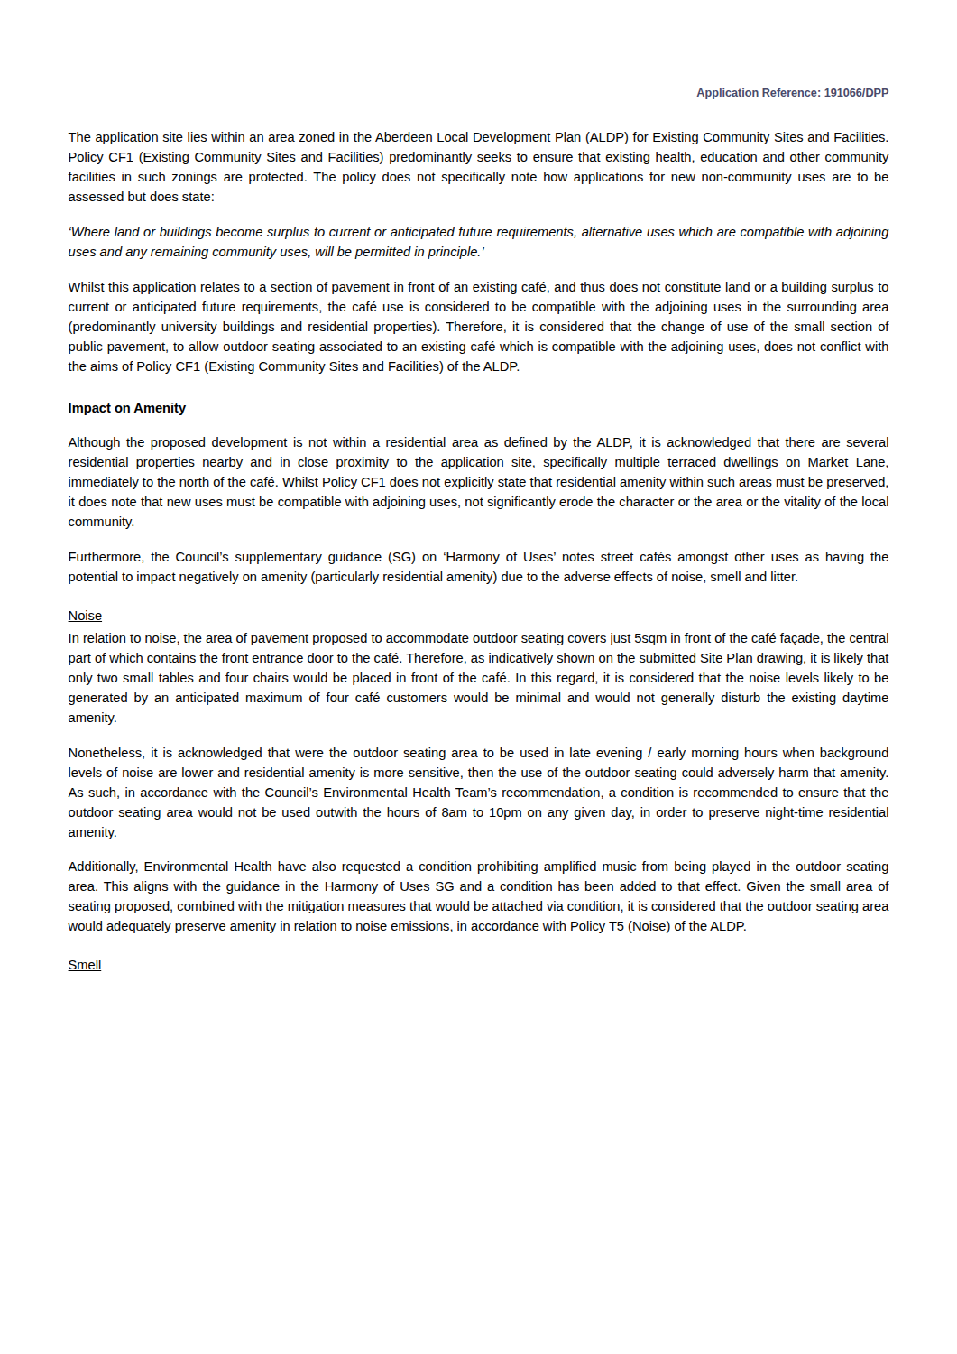Application Reference: 191066/DPP
The application site lies within an area zoned in the Aberdeen Local Development Plan (ALDP) for Existing Community Sites and Facilities. Policy CF1 (Existing Community Sites and Facilities) predominantly seeks to ensure that existing health, education and other community facilities in such zonings are protected. The policy does not specifically note how applications for new non-community uses are to be assessed but does state:
‘Where land or buildings become surplus to current or anticipated future requirements, alternative uses which are compatible with adjoining uses and any remaining community uses, will be permitted in principle.’
Whilst this application relates to a section of pavement in front of an existing café, and thus does not constitute land or a building surplus to current or anticipated future requirements, the café use is considered to be compatible with the adjoining uses in the surrounding area (predominantly university buildings and residential properties). Therefore, it is considered that the change of use of the small section of public pavement, to allow outdoor seating associated to an existing café which is compatible with the adjoining uses, does not conflict with the aims of Policy CF1 (Existing Community Sites and Facilities) of the ALDP.
Impact on Amenity
Although the proposed development is not within a residential area as defined by the ALDP, it is acknowledged that there are several residential properties nearby and in close proximity to the application site, specifically multiple terraced dwellings on Market Lane, immediately to the north of the café. Whilst Policy CF1 does not explicitly state that residential amenity within such areas must be preserved, it does note that new uses must be compatible with adjoining uses, not significantly erode the character or the area or the vitality of the local community.
Furthermore, the Council’s supplementary guidance (SG) on ‘Harmony of Uses’ notes street cafés amongst other uses as having the potential to impact negatively on amenity (particularly residential amenity) due to the adverse effects of noise, smell and litter.
Noise
In relation to noise, the area of pavement proposed to accommodate outdoor seating covers just 5sqm in front of the café façade, the central part of which contains the front entrance door to the café. Therefore, as indicatively shown on the submitted Site Plan drawing, it is likely that only two small tables and four chairs would be placed in front of the café. In this regard, it is considered that the noise levels likely to be generated by an anticipated maximum of four café customers would be minimal and would not generally disturb the existing daytime amenity.
Nonetheless, it is acknowledged that were the outdoor seating area to be used in late evening / early morning hours when background levels of noise are lower and residential amenity is more sensitive, then the use of the outdoor seating could adversely harm that amenity. As such, in accordance with the Council’s Environmental Health Team’s recommendation, a condition is recommended to ensure that the outdoor seating area would not be used outwith the hours of 8am to 10pm on any given day, in order to preserve night-time residential amenity.
Additionally, Environmental Health have also requested a condition prohibiting amplified music from being played in the outdoor seating area. This aligns with the guidance in the Harmony of Uses SG and a condition has been added to that effect. Given the small area of seating proposed, combined with the mitigation measures that would be attached via condition, it is considered that the outdoor seating area would adequately preserve amenity in relation to noise emissions, in accordance with Policy T5 (Noise) of the ALDP.
Smell